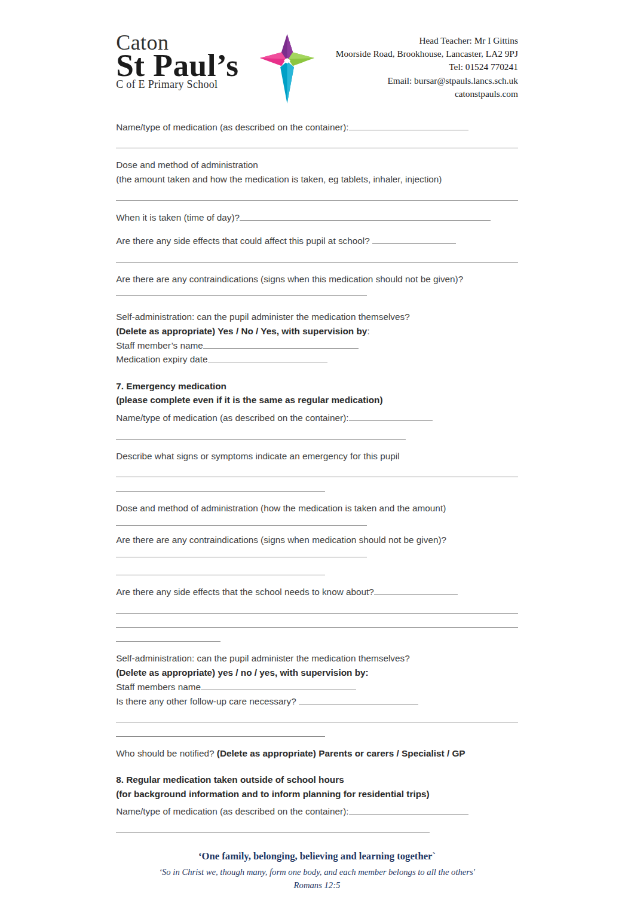Caton
St Paul’s
C of E Primary School
Head Teacher: Mr I Gittins
Moorside Road, Brookhouse, Lancaster, LA2 9PJ
Tel: 01524 770241
Email: bursar@stpauls.lancs.sch.uk
catonstpauls.com
Name/type of medication (as described on the container):
Dose and method of administration
(the amount taken and how the medication is taken, eg tablets, inhaler, injection)
When it is taken (time of day)?
Are there any side effects that could affect this pupil at school?
Are there are any contraindications (signs when this medication should not be given)?
Self-administration: can the pupil administer the medication themselves?
(Delete as appropriate) Yes / No / Yes, with supervision by:
Staff member’s name
Medication expiry date
7. Emergency medication
(please complete even if it is the same as regular medication)
Name/type of medication (as described on the container):
Describe what signs or symptoms indicate an emergency for this pupil
Dose and method of administration (how the medication is taken and the amount)
Are there are any contraindications (signs when medication should not be given)?
Are there any side effects that the school needs to know about?
Self-administration: can the pupil administer the medication themselves?
(Delete as appropriate) yes / no / yes, with supervision by:
Staff members name
Is there any other follow-up care necessary?
Who should be notified? (Delete as appropriate) Parents or carers / Specialist / GP
8. Regular medication taken outside of school hours
(for background information and to inform planning for residential trips)
Name/type of medication (as described on the container):
‘One family, belonging, believing and learning together`
‘So in Christ we, though many, form one body, and each member belongs to all the others'
Romans 12:5